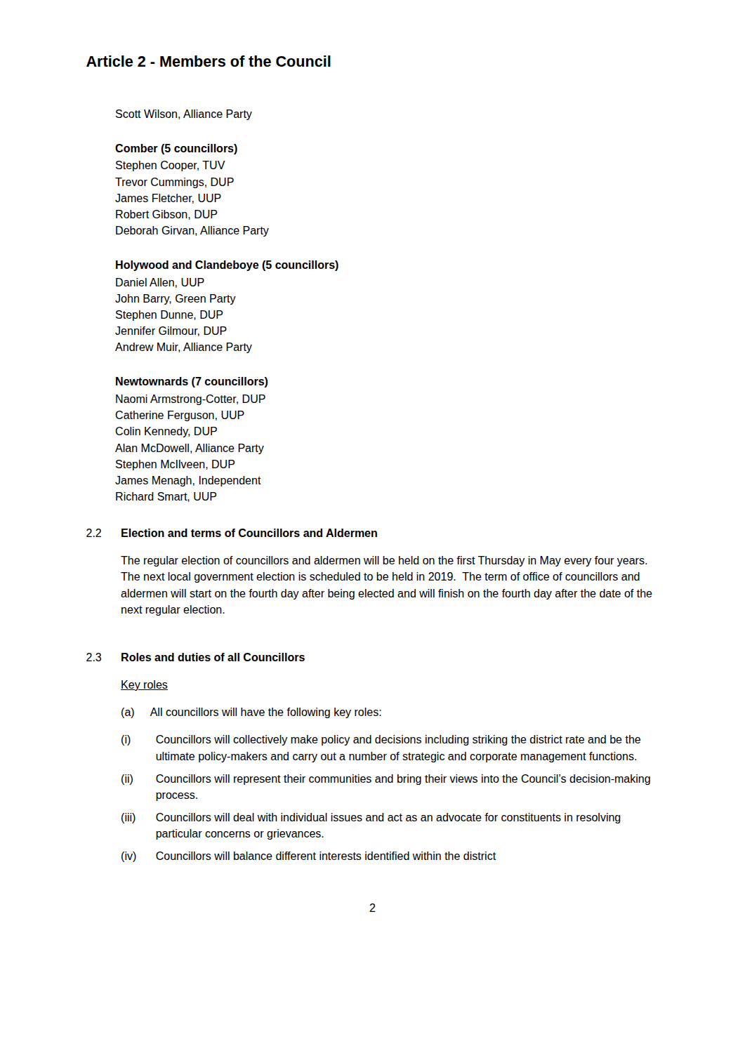Article 2 - Members of the Council
Scott Wilson, Alliance Party
Comber (5 councillors)
Stephen Cooper, TUV
Trevor Cummings, DUP
James Fletcher, UUP
Robert Gibson, DUP
Deborah Girvan, Alliance Party
Holywood and Clandeboye (5 councillors)
Daniel Allen, UUP
John Barry, Green Party
Stephen Dunne, DUP
Jennifer Gilmour, DUP
Andrew Muir, Alliance Party
Newtownards (7 councillors)
Naomi Armstrong-Cotter, DUP
Catherine Ferguson, UUP
Colin Kennedy, DUP
Alan McDowell, Alliance Party
Stephen McIlveen, DUP
James Menagh, Independent
Richard Smart, UUP
2.2
Election and terms of Councillors and Aldermen
The regular election of councillors and aldermen will be held on the first Thursday in May every four years. The next local government election is scheduled to be held in 2019. The term of office of councillors and aldermen will start on the fourth day after being elected and will finish on the fourth day after the date of the next regular election.
2.3
Roles and duties of all Councillors
Key roles
(a)
All councillors will have the following key roles:
(i) Councillors will collectively make policy and decisions including striking the district rate and be the ultimate policy-makers and carry out a number of strategic and corporate management functions.
(ii) Councillors will represent their communities and bring their views into the Council’s decision-making process.
(iii) Councillors will deal with individual issues and act as an advocate for constituents in resolving particular concerns or grievances.
(iv) Councillors will balance different interests identified within the district
2